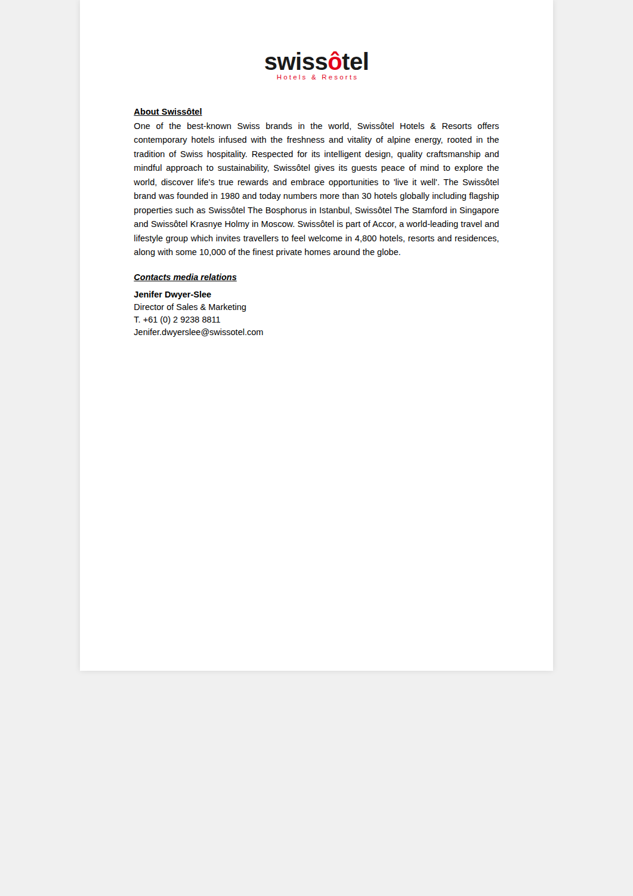swissôtel
Hotels & Resorts
About Swissôtel
One of the best-known Swiss brands in the world, Swissôtel Hotels & Resorts offers contemporary hotels infused with the freshness and vitality of alpine energy, rooted in the tradition of Swiss hospitality. Respected for its intelligent design, quality craftsmanship and mindful approach to sustainability, Swissôtel gives its guests peace of mind to explore the world, discover life's true rewards and embrace opportunities to 'live it well'. The Swissôtel brand was founded in 1980 and today numbers more than 30 hotels globally including flagship properties such as Swissôtel The Bosphorus in Istanbul, Swissôtel The Stamford in Singapore and Swissôtel Krasnye Holmy in Moscow. Swissôtel is part of Accor, a world-leading travel and lifestyle group which invites travellers to feel welcome in 4,800 hotels, resorts and residences, along with some 10,000 of the finest private homes around the globe.
Contacts media relations
Jenifer Dwyer-Slee
Director of Sales & Marketing
T. +61 (0) 2 9238 8811
Jenifer.dwyerslee@swissotel.com